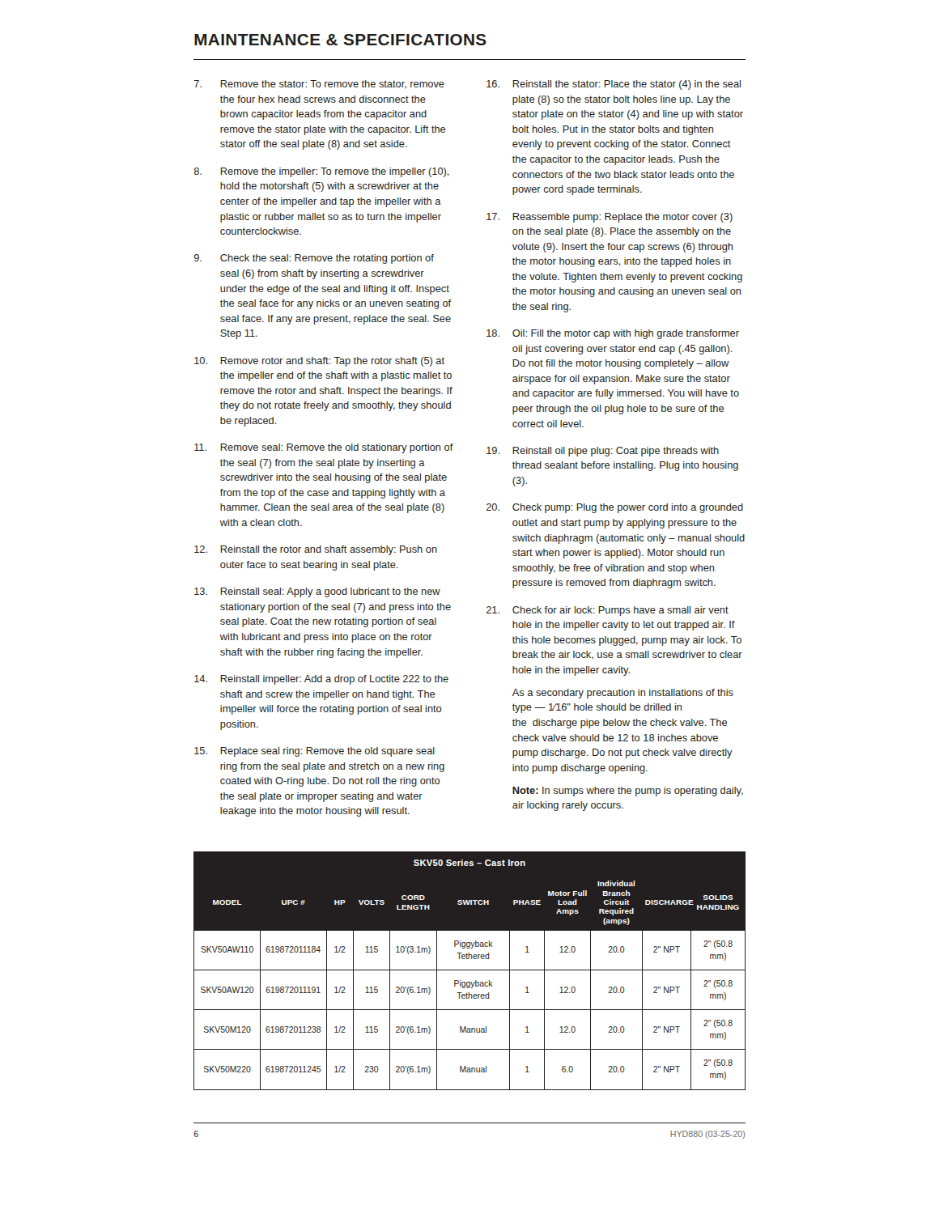Maintenance & Specifications
7.
Remove the stator: To remove the stator, remove the four hex head screws and disconnect the brown capacitor leads from the capacitor and remove the stator plate with the capacitor. Lift the stator off the seal plate (8) and set aside.
8.
Remove the impeller: To remove the impeller (10), hold the motorshaft (5) with a screwdriver at the center of the impeller and tap the impeller with a plastic or rubber mallet so as to turn the impeller counterclockwise.
9.
Check the seal: Remove the rotating portion of seal (6) from shaft by inserting a screwdriver under the edge of the seal and lifting it off. Inspect the seal face for any nicks or an uneven seating of seal face. If any are present, replace the seal. See Step 11.
10.
Remove rotor and shaft: Tap the rotor shaft (5) at the impeller end of the shaft with a plastic mallet to remove the rotor and shaft. Inspect the bearings. If they do not rotate freely and smoothly, they should be replaced.
11.
Remove seal: Remove the old stationary portion of the seal (7) from the seal plate by inserting a screwdriver into the seal housing of the seal plate from the top of the case and tapping lightly with a hammer. Clean the seal area of the seal plate (8) with a clean cloth.
12.
Reinstall the rotor and shaft assembly: Push on outer face to seat bearing in seal plate.
13.
Reinstall seal: Apply a good lubricant to the new stationary portion of the seal (7) and press into the seal plate. Coat the new rotating portion of seal with lubricant and press into place on the rotor shaft with the rubber ring facing the impeller.
14.
Reinstall impeller: Add a drop of Loctite 222 to the shaft and screw the impeller on hand tight. The impeller will force the rotating portion of seal into position.
15.
Replace seal ring: Remove the old square seal ring from the seal plate and stretch on a new ring coated with O-ring lube. Do not roll the ring onto the seal plate or improper seating and water leakage into the motor housing will result.
16.
Reinstall the stator: Place the stator (4) in the seal plate (8) so the stator bolt holes line up. Lay the stator plate on the stator (4) and line up with stator bolt holes. Put in the stator bolts and tighten evenly to prevent cocking of the stator. Connect the capacitor to the capacitor leads. Push the connectors of the two black stator leads onto the power cord spade terminals.
17.
Reassemble pump: Replace the motor cover (3) on the seal plate (8). Place the assembly on the volute (9). Insert the four cap screws (6) through the motor housing ears, into the tapped holes in the volute. Tighten them evenly to prevent cocking the motor housing and causing an uneven seal on the seal ring.
18.
Oil: Fill the motor cap with high grade transformer oil just covering over stator end cap (.45 gallon). Do not fill the motor housing completely – allow airspace for oil expansion. Make sure the stator and capacitor are fully immersed. You will have to peer through the oil plug hole to be sure of the correct oil level.
19.
Reinstall oil pipe plug: Coat pipe threads with thread sealant before installing. Plug into housing (3).
20.
Check pump: Plug the power cord into a grounded outlet and start pump by applying pressure to the switch diaphragm (automatic only – manual should start when power is applied). Motor should run smoothly, be free of vibration and stop when pressure is removed from diaphragm switch.
21.
Check for air lock: Pumps have a small air vent hole in the impeller cavity to let out trapped air. If this hole becomes plugged, pump may air lock. To break the air lock, use a small screwdriver to clear hole in the impeller cavity.
As a secondary precaution in installations of this type — 1⁄16" hole should be drilled in the discharge pipe below the check valve. The check valve should be 12 to 18 inches above pump discharge. Do not put check valve directly into pump discharge opening.
Note: In sumps where the pump is operating daily, air locking rarely occurs.
SKV50 Series – Cast Iron
| MODEL | UPC # | HP | VOLTS | CORD LENGTH | SWITCH | PHASE | Motor Full Load Amps | Individual Branch Circuit Required (amps) | DISCHARGE | SOLIDS HANDLING |
| --- | --- | --- | --- | --- | --- | --- | --- | --- | --- | --- |
| SKV50AW110 | 619872011184 | 1/2 | 115 | 10'(3.1m) | Piggyback Tethered | 1 | 12.0 | 20.0 | 2" NPT | 2" (50.8 mm) |
| SKV50AW120 | 619872011191 | 1/2 | 115 | 20'(6.1m) | Piggyback Tethered | 1 | 12.0 | 20.0 | 2" NPT | 2" (50.8 mm) |
| SKV50M120 | 619872011238 | 1/2 | 115 | 20'(6.1m) | Manual | 1 | 12.0 | 20.0 | 2" NPT | 2" (50.8 mm) |
| SKV50M220 | 619872011245 | 1/2 | 230 | 20'(6.1m) | Manual | 1 | 6.0 | 20.0 | 2" NPT | 2" (50.8 mm) |
6
HYD880 (03-25-20)